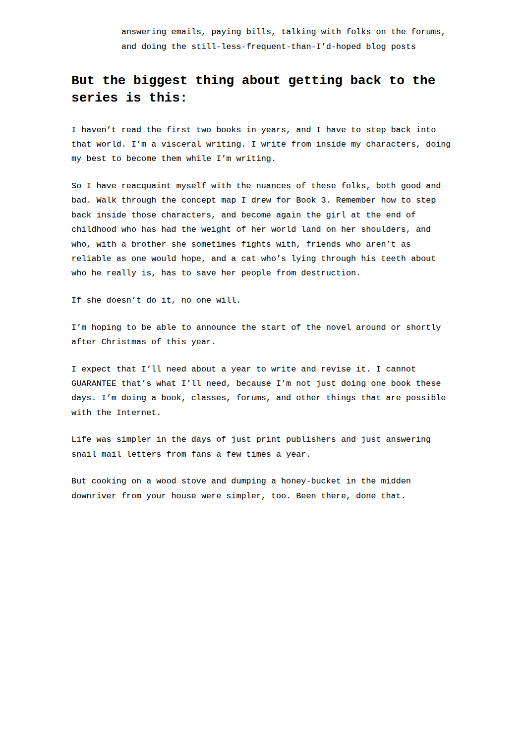answering emails, paying bills, talking with folks on the forums, and doing the still-less-frequent-than-I’d-hoped blog posts
But the biggest thing about getting back to the series is this:
I haven’t read the first two books in years, and I have to step back into that world. I’m a visceral writing. I write from inside my characters, doing my best to become them while I’m writing.
So I have reacquaint myself with the nuances of these folks, both good and bad. Walk through the concept map I drew for Book 3. Remember how to step back inside those characters, and become again the girl at the end of childhood who has had the weight of her world land on her shoulders, and who, with a brother she sometimes fights with, friends who aren’t as reliable as one would hope, and a cat who’s lying through his teeth about who he really is, has to save her people from destruction.
If she doesn’t do it, no one will.
I’m hoping to be able to announce the start of the novel around or shortly after Christmas of this year.
I expect that I’ll need about a year to write and revise it. I cannot GUARANTEE that’s what I’ll need, because I’m not just doing one book these days. I’m doing a book, classes, forums, and other things that are possible with the Internet.
Life was simpler in the days of just print publishers and just answering snail mail letters from fans a few times a year.
But cooking on a wood stove and dumping a honey-bucket in the midden downriver from your house were simpler, too. Been there, done that.